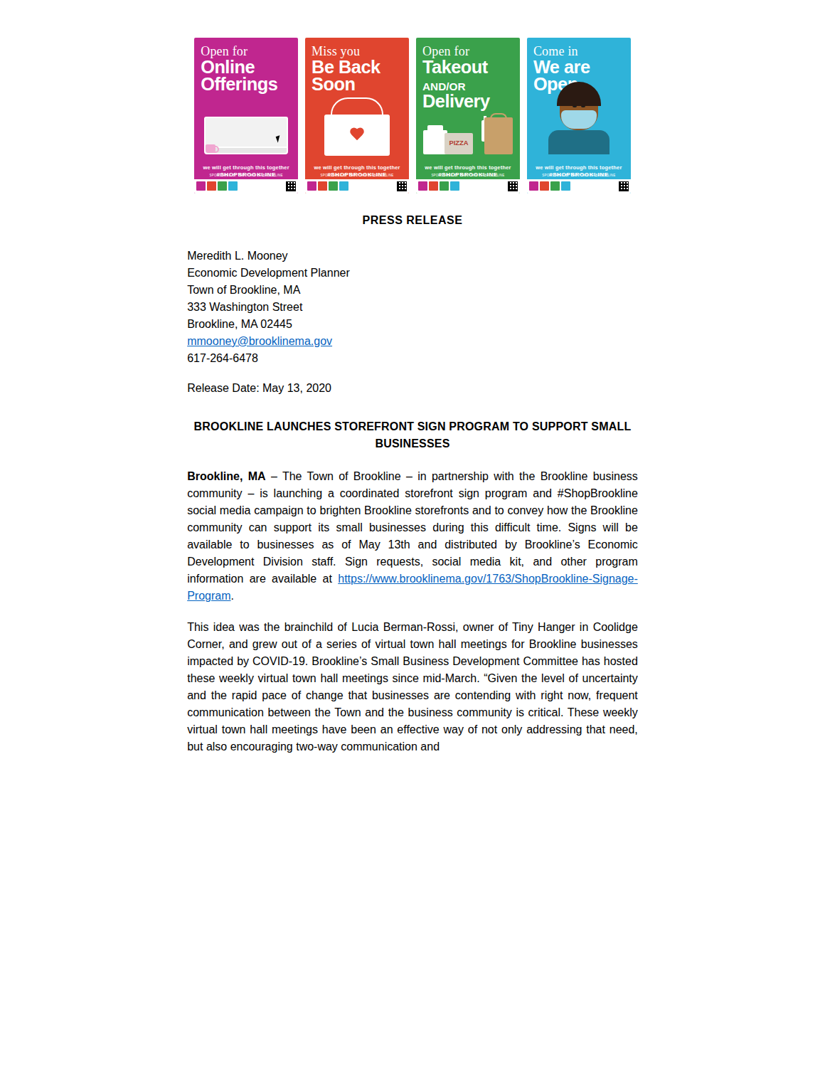Open for
Online
Offerings
we will get through this together
#SHOPBROOKLINE
SPONSORED BY THE TOWN OF BROOKLINE
Miss you
Be Back
Soon
we will get through this together
#SHOPBROOKLINE
SPONSORED BY THE TOWN OF BROOKLINE
Open for
Takeout AND/OR
Delivery
PIZZA
we will get through this together
#SHOPBROOKLINE
SPONSORED BY THE TOWN OF BROOKLINE
Come in
We are
Open
we will get through this together
#SHOPBROOKLINE
SPONSORED BY THE TOWN OF BROOKLINE
PRESS RELEASE
Meredith L. Mooney
Economic Development Planner
Town of Brookline, MA
333 Washington Street
Brookline, MA 02445
mmooney@brooklinema.gov
617-264-6478
Release Date: May 13, 2020
BROOKLINE LAUNCHES STOREFRONT SIGN PROGRAM TO SUPPORT SMALL BUSINESSES
Brookline, MA – The Town of Brookline – in partnership with the Brookline business community – is launching a coordinated storefront sign program and #ShopBrookline social media campaign to brighten Brookline storefronts and to convey how the Brookline community can support its small businesses during this difficult time. Signs will be available to businesses as of May 13th and distributed by Brookline’s Economic Development Division staff. Sign requests, social media kit, and other program information are available at https://www.brooklinema.gov/1763/ShopBrookline-Signage-Program.
This idea was the brainchild of Lucia Berman-Rossi, owner of Tiny Hanger in Coolidge Corner, and grew out of a series of virtual town hall meetings for Brookline businesses impacted by COVID-19. Brookline’s Small Business Development Committee has hosted these weekly virtual town hall meetings since mid-March. “Given the level of uncertainty and the rapid pace of change that businesses are contending with right now, frequent communication between the Town and the business community is critical. These weekly virtual town hall meetings have been an effective way of not only addressing that need, but also encouraging two-way communication and